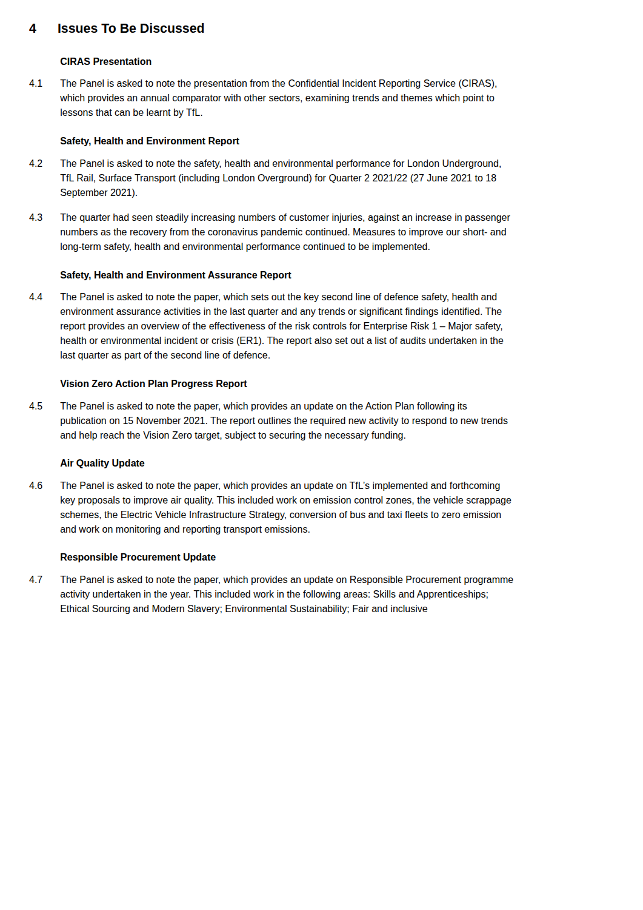4 Issues To Be Discussed
CIRAS Presentation
4.1
The Panel is asked to note the presentation from the Confidential Incident Reporting Service (CIRAS), which provides an annual comparator with other sectors, examining trends and themes which point to lessons that can be learnt by TfL.
Safety, Health and Environment Report
4.2
The Panel is asked to note the safety, health and environmental performance for London Underground, TfL Rail, Surface Transport (including London Overground) for Quarter 2 2021/22 (27 June 2021 to 18 September 2021).
4.3
The quarter had seen steadily increasing numbers of customer injuries, against an increase in passenger numbers as the recovery from the coronavirus pandemic continued. Measures to improve our short- and long-term safety, health and environmental performance continued to be implemented.
Safety, Health and Environment Assurance Report
4.4
The Panel is asked to note the paper, which sets out the key second line of defence safety, health and environment assurance activities in the last quarter and any trends or significant findings identified. The report provides an overview of the effectiveness of the risk controls for Enterprise Risk 1 – Major safety, health or environmental incident or crisis (ER1). The report also set out a list of audits undertaken in the last quarter as part of the second line of defence.
Vision Zero Action Plan Progress Report
4.5
The Panel is asked to note the paper, which provides an update on the Action Plan following its publication on 15 November 2021. The report outlines the required new activity to respond to new trends and help reach the Vision Zero target, subject to securing the necessary funding.
Air Quality Update
4.6
The Panel is asked to note the paper, which provides an update on TfL’s implemented and forthcoming key proposals to improve air quality. This included work on emission control zones, the vehicle scrappage schemes, the Electric Vehicle Infrastructure Strategy, conversion of bus and taxi fleets to zero emission and work on monitoring and reporting transport emissions.
Responsible Procurement Update
4.7
The Panel is asked to note the paper, which provides an update on Responsible Procurement programme activity undertaken in the year. This included work in the following areas: Skills and Apprenticeships; Ethical Sourcing and Modern Slavery; Environmental Sustainability; Fair and inclusive